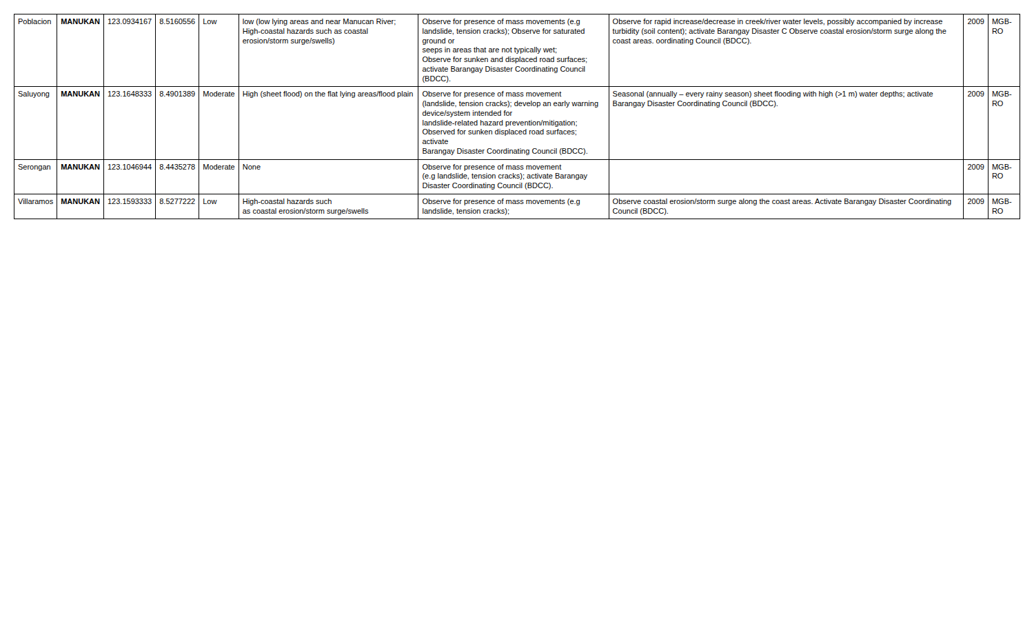| Poblacion | MANUKAN | 123.0934167 | 8.5160556 | Low | low (low lying areas and near Manucan River; High-coastal hazards such as coastal erosion/storm surge/swells) | Observe for presence of mass movements (e.g landslide, tension cracks); Observe for saturated ground or seeps in areas that are not typically wet; Observe for sunken and displaced road surfaces; activate Barangay Disaster Coordinating Council (BDCC). | Observe for rapid increase/decrease in creek/river water levels, possibly accompanied by increase turbidity (soil content); activate Barangay Disaster C Observe coastal erosion/storm surge along the coast areas. oordinating Council (BDCC). | 2009 | MGB-RO |
| Saluyong | MANUKAN | 123.1648333 | 8.4901389 | Moderate | High (sheet flood) on the flat lying areas/flood plain | Observe for presence of mass movement (landslide, tension cracks); develop an early warning device/system intended for landslide-related hazard prevention/mitigation; Observed for sunken displaced road surfaces; activate Barangay Disaster Coordinating Council (BDCC). | Seasonal (annually – every rainy season) sheet flooding with high (>1 m) water depths; activate Barangay Disaster Coordinating Council (BDCC). | 2009 | MGB-RO |
| Serongan | MANUKAN | 123.1046944 | 8.4435278 | Moderate | None | Observe for presence of mass movement (e.g landslide, tension cracks); activate Barangay Disaster Coordinating Council (BDCC). | | 2009 | MGB-RO |
| Villaramos | MANUKAN | 123.1593333 | 8.5277222 | Low | High-coastal hazards such as coastal erosion/storm surge/swells | Observe for presence of mass movements (e.g landslide, tension cracks); | Observe coastal erosion/storm surge along the coast areas. Activate Barangay Disaster Coordinating Council (BDCC). | 2009 | MGB-RO |